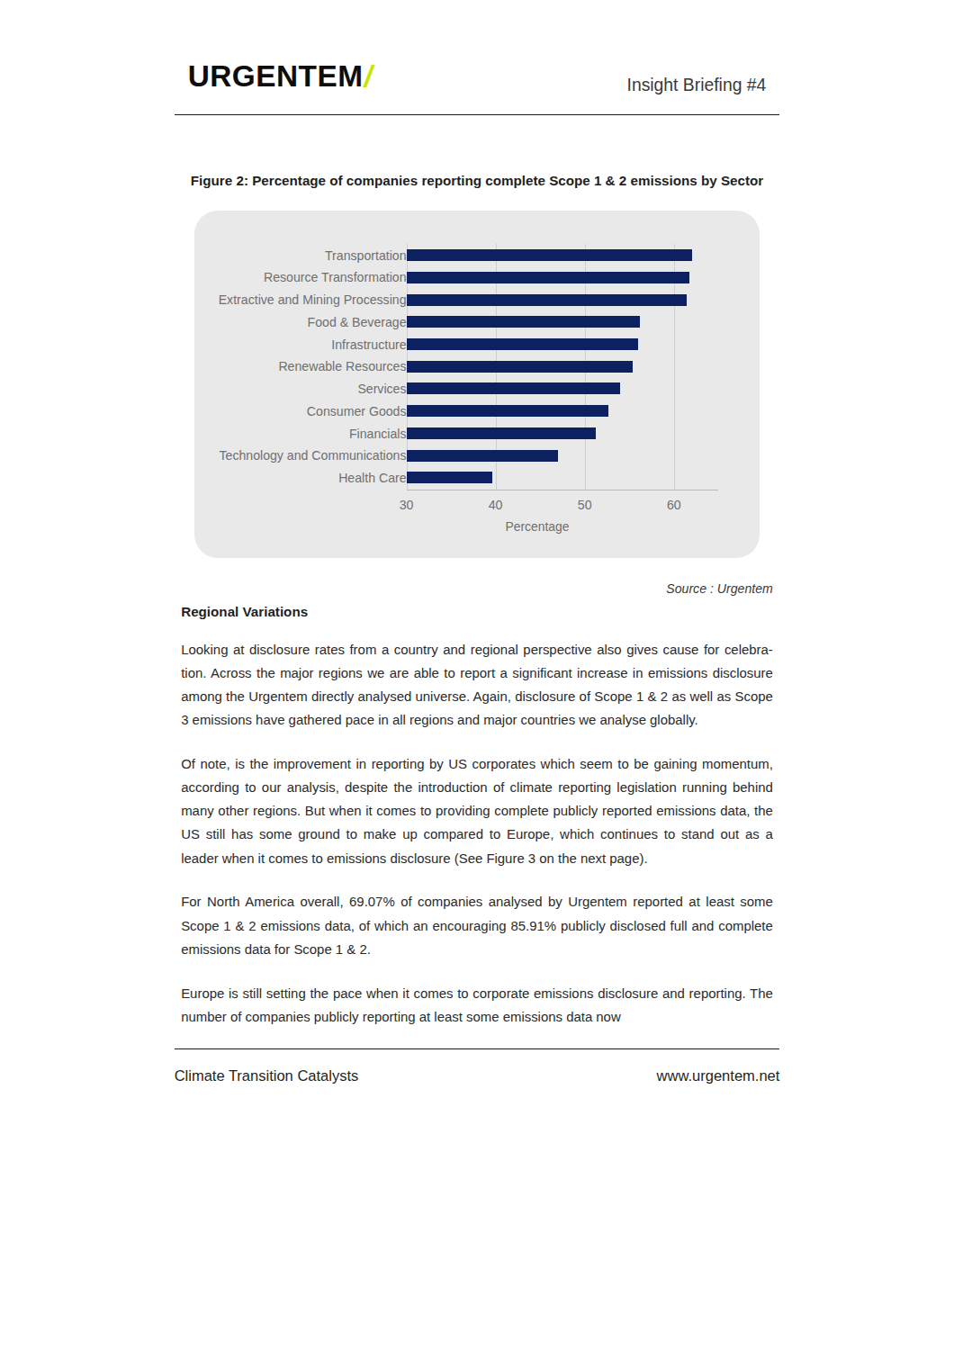URGENTEM/
Insight Briefing #4
Figure 2: Percentage of companies reporting complete Scope 1 & 2 emissions by Sector
| Transportation | |
| Resource Transformation | |
| Extractive and Mining Processing | |
| Food & Beverage | |
| Infrastructure | |
| Renewable Resources | |
| Services | |
| Consumer Goods | |
| Financials | |
| Technology and Communications | |
| Health Care | |
| | 30 40 50 60 |
Percentage
Source : Urgentem
Regional Variations
Looking at disclosure rates from a country and regional perspective also gives cause for celebration. Across the major regions we are able to report a significant increase in emissions disclosure among the Urgentem directly analysed universe. Again, disclosure of Scope 1 & 2 as well as Scope 3 emissions have gathered pace in all regions and major countries we analyse globally.
Of note, is the improvement in reporting by US corporates which seem to be gaining momentum, according to our analysis, despite the introduction of climate reporting legislation running behind many other regions. But when it comes to providing complete publicly reported emissions data, the US still has some ground to make up compared to Europe, which continues to stand out as a leader when it comes to emissions disclosure (See Figure 3 on the next page).
For North America overall, 69.07% of companies analysed by Urgentem reported at least some Scope 1 & 2 emissions data, of which an encouraging 85.91% publicly disclosed full and complete emissions data for Scope 1 & 2.
Europe is still setting the pace when it comes to corporate emissions disclosure and reporting. The number of companies publicly reporting at least some emissions data now
Climate Transition Catalysts
www.urgentem.net